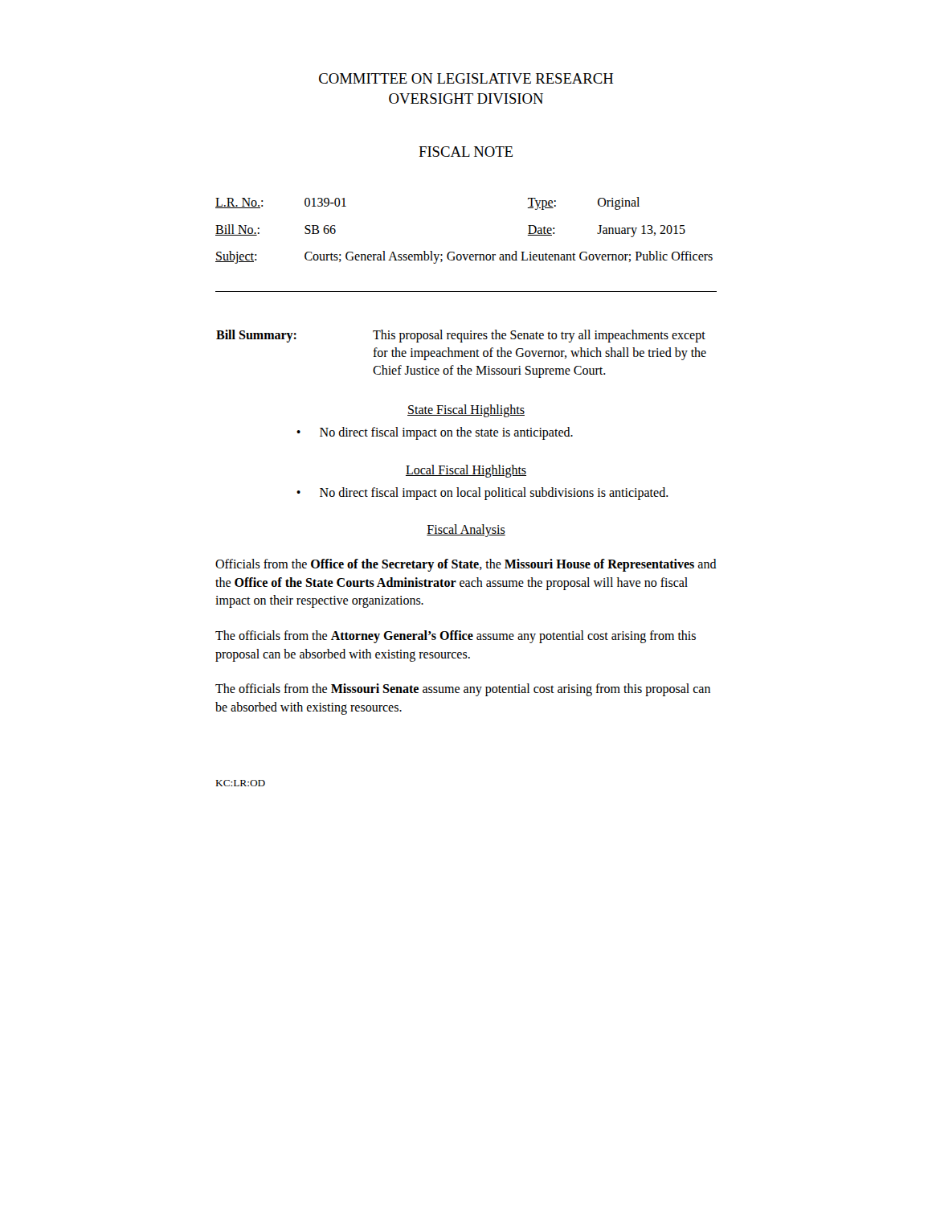COMMITTEE ON LEGISLATIVE RESEARCH
OVERSIGHT DIVISION
FISCAL NOTE
| L.R. No. : | 0139-01 | Type : | Original |
| Bill No. : | SB 66 | Date : | January 13, 2015 |
| Subject : | Courts; General Assembly; Governor and Lieutenant Governor; Public Officers |
| Bill Summary: | | This proposal requires the Senate to try all impeachments except for the impeachment of the Governor, which shall be tried by the Chief Justice of the Missouri Supreme Court. |
State Fiscal Highlights
No direct fiscal impact on the state is anticipated.
Local Fiscal Highlights
No direct fiscal impact on local political subdivisions is anticipated.
Fiscal Analysis
Officials from the Office of the Secretary of State, the Missouri House of Representatives and the Office of the State Courts Administrator each assume the proposal will have no fiscal impact on their respective organizations.
The officials from the Attorney General’s Office assume any potential cost arising from this proposal can be absorbed with existing resources.
The officials from the Missouri Senate assume any potential cost arising from this proposal can be absorbed with existing resources.
KC:LR:OD